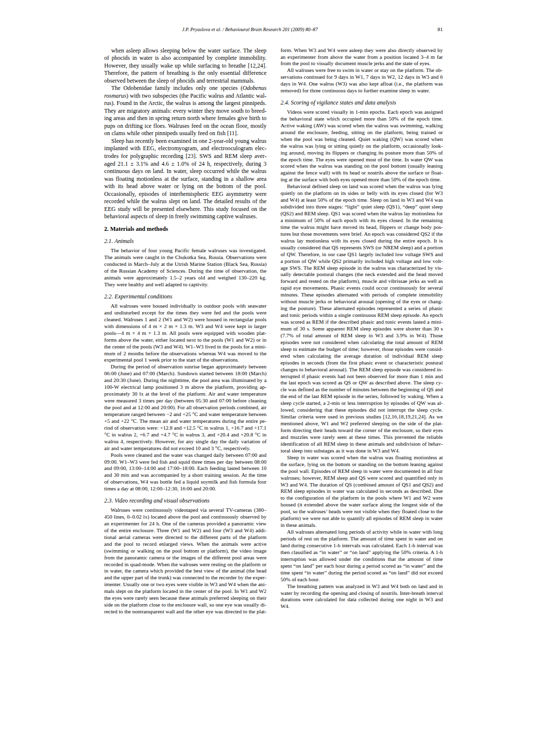J.P. Pryaslova et al. / Behavioural Brain Research 201 (2009) 80–87 81
when asleep allows sleeping below the water surface. The sleep of phocids in water is also accompanied by complete immobility. However, they usually wake up while surfacing to breathe [12,24]. Therefore, the pattern of breathing is the only essential difference observed between the sleep of phocids and terrestrial mammals.
The Odobenidae family includes only one species (Odobenus rosmarus) with two subspecies (the Pacific walrus and Atlantic walrus). Found in the Arctic, the walrus is among the largest pinnipeds. They are migratory animals: every winter they move south to breeding areas and then in spring return north where females give birth to pups on drifting ice floes. Walruses feed on the ocean floor, mostly on clams while other pinnipeds usually feed on fish [11].
Sleep has recently been examined in one 2-year-old young walrus implanted with EEG, electromyogram, and electrooculogram electrodes for polygraphic recording [23]. SWS and REM sleep averaged 21.1 ± 3.1% and 4.6 ± 1.0% of 24 h, respectively, during 3 continuous days on land. In water, sleep occurred while the walrus was floating motionless at the surface, standing in a shallow area with its head above water or lying on the bottom of the pool. Occasionally, episodes of interhemispheric EEG asymmetry were recorded while the walrus slept on land. The detailed results of the EEG study will be presented elsewhere. This study focused on the behavioral aspects of sleep in freely swimming captive walruses.
2. Materials and methods
2.1. Animals
The behavior of four young Pacific female walruses was investigated. The animals were caught in the Chukotka Sea, Russia. Observations were conducted in March–July at the Utrish Marine Station (Black Sea, Russia) of the Russian Academy of Sciences. During the time of observation, the animals were approximately 1.5–2 years old and weighed 130–220 kg. They were healthy and well adapted to captivity.
2.2. Experimental conditions
All walruses were housed individually in outdoor pools with seawater and undisturbed except for the times they were fed and the pools were cleaned. Walruses 1 and 2 (W1 and W2) were housed in rectangular pools with dimensions of 4 m × 2 m × 1.3 m. W3 and W4 were kept in larger pools—4 m × 4 m × 1.3 m. All pools were equipped with wooden platforms above the water, either located next to the pools (W1 and W2) or in the center of the pools (W3 and W4). W1–W3 lived in the pools for a minimum of 2 months before the observations whereas W4 was moved to the experimental pool 1 week prior to the start of the observations.
During the period of observation sunrise began approximately between 06:00 (June) and 07:00 (March). Sundown started between 18:00 (March) and 20:30 (June). During the nighttime, the pool area was illuminated by a 100-W electrical lamp positioned 3 m above the platform, providing approximately 30 lx at the level of the platform. Air and water temperature were measured 3 times per day (between 05:30 and 07:00 before cleaning the pool and at 12:00 and 20:00). For all observation periods combined, air temperature ranged between −2 and +25 °C and water temperature between +5 and +22 °C. The mean air and water temperatures during the entire period of observation were: +12.8 and +12.5 °C in walrus 1, +16.7 and +17.1 °C in walrus 2, +6.7 and +4.7 °C in walrus 3, and +20.4 and +20.8 °C in walrus 4, respectively. However, for any single day the daily variation of air and water temperatures did not exceed 10 and 3 °C, respectively.
Pools were cleaned and the water was changed daily between 07:00 and 09:00. W1–W3 were fed fish and squid three times per day between 08:00 and 09:00, 13:00–14:00 and 17:00–18:00. Each feeding lasted between 10 and 30 min and was accompanied by a short training session. At the time of observations, W4 was bottle fed a liquid soymilk and fish formula four times a day at 08:00, 12:00–12:30, 16:00 and 20:00.
2.3. Video recording and visual observations
Walruses were continuously videotaped via several TV-cameras (380–450 lines, 0–0.02 lx) located above the pool and continuously observed by an experimenter for 24 h. One of the cameras provided a panoramic view of the entire enclosure. Three (W1 and W2) and four (W3 and W4) additional aerial cameras were directed to the different parts of the platform and the pool to record enlarged views. When the animals were active (swimming or walking on the pool bottom or platform), the video image from the panoramic camera or the images of the different pool areas were recorded in quad-mode. When the walruses were resting on the platform or in water, the camera which provided the best view of the animal (the head and the upper part of the trunk) was connected to the recorder by the experimenter. Usually one or two eyes were visible in W3 and W4 when the animals slept on the platform located in the center of the pool. In W1 and W2 the eyes were rarely seen because these animals preferred sleeping on their side on the platform close to the enclosure wall, so one eye was usually directed to the nontransparent wall and the other eye was directed to the platform. When W3 and W4 were asleep they were also directly observed by an experimenter from above the water from a position located 3–4 m far from the pool to visually document muscle jerks and the state of eyes.
All walruses were free to swim in water or stay on the platform. The observations continued for 9 days in W1, 7 days in W2, 12 days in W3 and 6 days in W4. One walrus (W3) was also kept afloat (i.e., the platform was removed) for three continuous days to further examine sleep in water.
2.4. Scoring of vigilance states and data analysis
Videos were scored visually in 1-min epochs. Each epoch was assigned the behavioral state which occupied more than 50% of the epoch time. Active waking (AW) was scored when the walrus was swimming, walking around the enclosure, feeding, sitting on the platform, being trained or when the pool was being cleaned. Quiet waking (QW) was scored when the walrus was lying or sitting quietly on the platform, occasionally looking around, moving its flippers or changing its posture more than 50% of the epoch time. The eyes were opened most of the time. In water QW was scored when the walrus was standing on the pool bottom (usually leaning against the fence wall) with its head or nostrils above the surface or floating at the surface with both eyes opened more than 50% of the epoch time.
Behavioral defined sleep on land was scored when the walrus was lying quietly on the platform on its sides or belly with its eyes closed (for W3 and W4) at least 50% of the epoch time. Sleep on land in W3 and W4 was subdivided into three stages: “light” quiet sleep (QS1), “deep” quiet sleep (QS2) and REM sleep. QS1 was scored when the walrus lay motionless for a minimum of 50% of each epoch with its eyes closed. In the remaining time the walrus might have moved its head, flippers or change body postures but those movements were brief. An epoch was considered QS2 if the walrus lay motionless with its eyes closed during the entire epoch. It is usually considered that QS represents SWS (or NREM sleep) and a portion of QW. Therefore, in our case QS1 largely included low voltage SWS and a portion of QW while QS2 primarily included high voltage and low voltage SWS. The REM sleep episode in the walrus was characterized by visually detectable postural changes (the neck extended and the head moved forward and rested on the platform), muscle and vibrissae jerks as well as rapid eye movements. Phasic events could occur continuously for several minutes. These episodes alternated with periods of complete immobility without muscle jerks or behavioral arousal (opening of the eyes or changing the posture). These alternated episodes represented a series of phasic and tonic periods within a single continuous REM sleep episode. An epoch was scored as REM if the described phasic and tonic events lasted a minimum of 30 s. Some apparent REM sleep episodes were shorter than 30 s (7.7% of total amount of REM sleep in W3 and 3.9% in W4). Those episodes were not considered when calculating the total amount of REM sleep to estimate the budget of time; however, those episodes were considered when calculating the average duration of individual REM sleep episodes in seconds (from the first phasic event or characteristic postural changes to behavioral arousal). The REM sleep episode was considered interrupted if phasic events had not been observed for more than 1 min and the last epoch was scored as QS or QW as described above. The sleep cycle was defined as the number of minutes between the beginning of QS and the end of the last REM episode in the series, followed by waking. When a sleep cycle started, a 2-min or less interruption by episodes of QW was allowed, considering that these episodes did not interrupt the sleep cycle. Similar criteria were used in previous studies [12,16,18,19,21,24]. As we mentioned above, W1 and W2 preferred sleeping on the side of the platform directing their heads toward the corner of the enclosure, so their eyes and muzzles were rarely seen at these times. This prevented the reliable identification of all REM sleep in these animals and subdivision of behavioral sleep into substages as it was done in W3 and W4.
Sleep in water was scored when the walrus was floating motionless at the surface, lying on the bottom or standing on the bottom leaning against the pool wall. Episodes of REM sleep in water were documented in all four walruses; however, REM sleep and QS were scored and quantified only in W3 and W4. The duration of QS (combined amount of QS1 and QS2) and REM sleep episodes in water was calculated in seconds as described. Due to the configuration of the platform in the pools where W1 and W2 were housed (it extended above the water surface along the longest side of the pool, so the walruses’ heads were not visible when they floated close to the platform) we were not able to quantify all episodes of REM sleep in water in these animals.
All walruses alternated long periods of activity while in water with long periods of rest on the platform. The amount of time spent in water and on land during consecutive 1-h intervals was calculated. Each 1-h interval was then classified as “in water” or “on land” applying the 50% criteria. A 1-h interruption was allowed under the conditions that the amount of time spent “on land” per each hour during a period scored as “in water” and the time spent “in water” during the period scored as “on land” did not exceed 50% of each hour.
The breathing pattern was analyzed in W3 and W4 both on land and in water by recording the opening and closing of nostrils. Inter-breath interval durations were calculated for data collected during one night in W3 and W4.